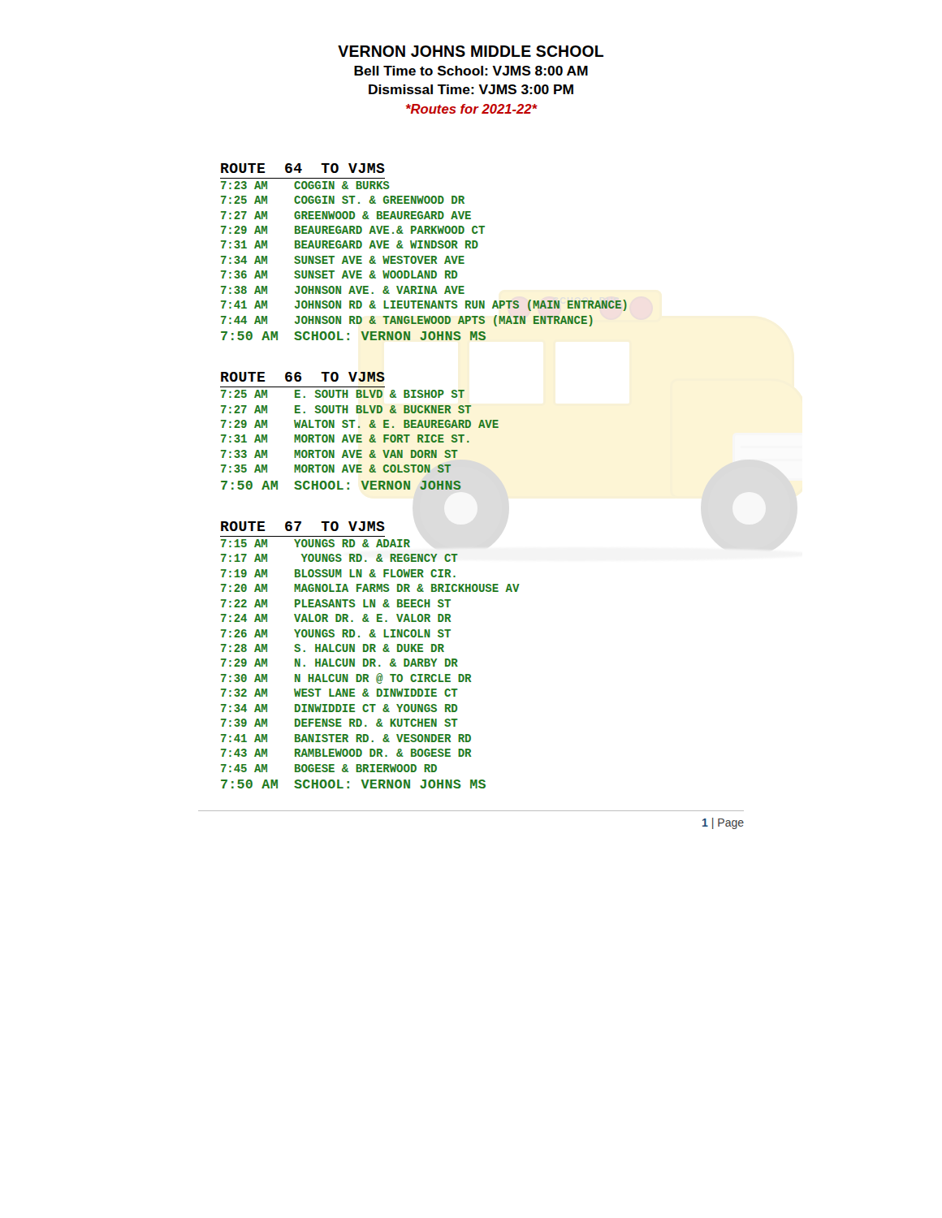SCHOOL BUS
VERNON JOHNS MIDDLE SCHOOL
Bell Time to School: VJMS 8:00 AM
Dismissal Time: VJMS 3:00 PM
*Routes for 2021-22*
ROUTE 64 TO VJMS
7:23 AMCOGGIN & BURKS
7:25 AMCOGGIN ST. & GREENWOOD DR
7:27 AMGREENWOOD & BEAUREGARD AVE
7:29 AMBEAUREGARD AVE.& PARKWOOD CT
7:31 AMBEAUREGARD AVE & WINDSOR RD
7:34 AMSUNSET AVE & WESTOVER AVE
7:36 AMSUNSET AVE & WOODLAND RD
7:38 AMJOHNSON AVE. & VARINA AVE
7:41 AMJOHNSON RD & LIEUTENANTS RUN APTS (MAIN ENTRANCE)
7:44 AMJOHNSON RD & TANGLEWOOD APTS (MAIN ENTRANCE)
7:50 AMSCHOOL: VERNON JOHNS MS
ROUTE 66 TO VJMS
7:25 AME. SOUTH BLVD & BISHOP ST
7:27 AME. SOUTH BLVD & BUCKNER ST
7:29 AMWALTON ST. & E. BEAUREGARD AVE
7:31 AMMORTON AVE & FORT RICE ST.
7:33 AMMORTON AVE & VAN DORN ST
7:35 AMMORTON AVE & COLSTON ST
7:50 AMSCHOOL: VERNON JOHNS
ROUTE 67 TO VJMS
7:15 AMYOUNGS RD & ADAIR
7:17 AM YOUNGS RD. & REGENCY CT
7:19 AMBLOSSUM LN & FLOWER CIR.
7:20 AMMAGNOLIA FARMS DR & BRICKHOUSE AV
7:22 AMPLEASANTS LN & BEECH ST
7:24 AMVALOR DR. & E. VALOR DR
7:26 AMYOUNGS RD. & LINCOLN ST
7:28 AMS. HALCUN DR & DUKE DR
7:29 AMN. HALCUN DR. & DARBY DR
7:30 AMN HALCUN DR @ TO CIRCLE DR
7:32 AMWEST LANE & DINWIDDIE CT
7:34 AMDINWIDDIE CT & YOUNGS RD
7:39 AMDEFENSE RD. & KUTCHEN ST
7:41 AMBANISTER RD. & VESONDER RD
7:43 AMRAMBLEWOOD DR. & BOGESE DR
7:45 AMBOGESE & BRIERWOOD RD
7:50 AMSCHOOL: VERNON JOHNS MS
1 | Page